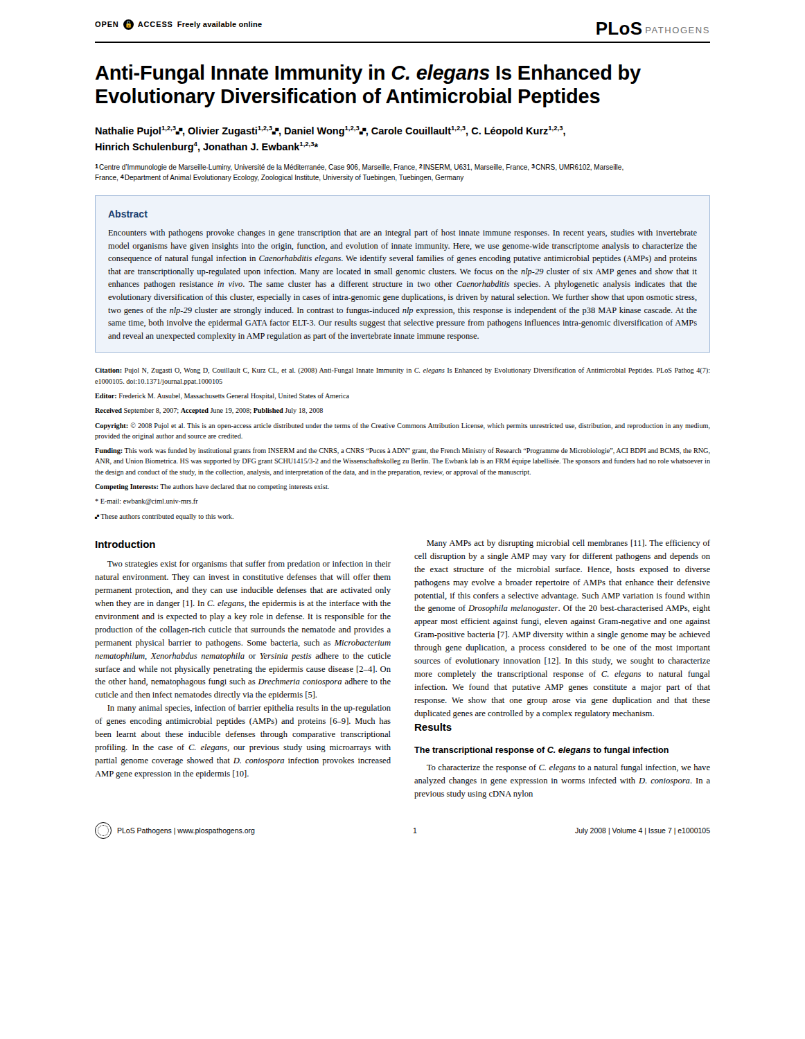OPEN 🔓 ACCESS Freely available online
PLoS PATHOGENS
Anti-Fungal Innate Immunity in C. elegans Is Enhanced by Evolutionary Diversification of Antimicrobial Peptides
Nathalie Pujol1,2,3🙾, Olivier Zugasti1,2,3🙾, Daniel Wong1,2,3🙾, Carole Couillault1,2,3, C. Léopold Kurz1,2,3,
Hinrich Schulenburg4, Jonathan J. Ewbank1,2,3*
1 Centre d’Immunologie de Marseille-Luminy, Université de la Méditerranée, Case 906, Marseille, France, 2 INSERM, U631, Marseille, France, 3 CNRS, UMR6102, Marseille,
France, 4 Department of Animal Evolutionary Ecology, Zoological Institute, University of Tuebingen, Tuebingen, Germany
Abstract
Encounters with pathogens provoke changes in gene transcription that are an integral part of host innate immune responses. In recent years, studies with invertebrate model organisms have given insights into the origin, function, and evolution of innate immunity. Here, we use genome-wide transcriptome analysis to characterize the consequence of natural fungal infection in Caenorhabditis elegans. We identify several families of genes encoding putative antimicrobial peptides (AMPs) and proteins that are transcriptionally up-regulated upon infection. Many are located in small genomic clusters. We focus on the nlp-29 cluster of six AMP genes and show that it enhances pathogen resistance in vivo. The same cluster has a different structure in two other Caenorhabditis species. A phylogenetic analysis indicates that the evolutionary diversification of this cluster, especially in cases of intra-genomic gene duplications, is driven by natural selection. We further show that upon osmotic stress, two genes of the nlp-29 cluster are strongly induced. In contrast to fungus-induced nlp expression, this response is independent of the p38 MAP kinase cascade. At the same time, both involve the epidermal GATA factor ELT-3. Our results suggest that selective pressure from pathogens influences intra-genomic diversification of AMPs and reveal an unexpected complexity in AMP regulation as part of the invertebrate innate immune response.
Citation: Pujol N, Zugasti O, Wong D, Couillault C, Kurz CL, et al. (2008) Anti-Fungal Innate Immunity in C. elegans Is Enhanced by Evolutionary Diversification of Antimicrobial Peptides. PLoS Pathog 4(7): e1000105. doi:10.1371/journal.ppat.1000105
Editor: Frederick M. Ausubel, Massachusetts General Hospital, United States of America
Received September 8, 2007; Accepted June 19, 2008; Published July 18, 2008
Copyright: © 2008 Pujol et al. This is an open-access article distributed under the terms of the Creative Commons Attribution License, which permits unrestricted use, distribution, and reproduction in any medium, provided the original author and source are credited.
Funding: This work was funded by institutional grants from INSERM and the CNRS, a CNRS “Puces à ADN” grant, the French Ministry of Research “Programme de Microbiologie”, ACI BDPI and BCMS, the RNG, ANR, and Union Biometrica. HS was supported by DFG grant SCHU1415/3-2 and the Wissenschaftskolleg zu Berlin. The Ewbank lab is an FRM équipe labellisée. The sponsors and funders had no role whatsoever in the design and conduct of the study, in the collection, analysis, and interpretation of the data, and in the preparation, review, or approval of the manuscript.
Competing Interests: The authors have declared that no competing interests exist.
* E-mail: ewbank@ciml.univ-mrs.fr
🙾 These authors contributed equally to this work.
Introduction
Two strategies exist for organisms that suffer from predation or infection in their natural environment. They can invest in constitutive defenses that will offer them permanent protection, and they can use inducible defenses that are activated only when they are in danger [1]. In C. elegans, the epidermis is at the interface with the environment and is expected to play a key role in defense. It is responsible for the production of the collagen-rich cuticle that surrounds the nematode and provides a permanent physical barrier to pathogens. Some bacteria, such as Microbacterium nematophilum, Xenorhabdus nematophila or Yersinia pestis adhere to the cuticle surface and while not physically penetrating the epidermis cause disease [2–4]. On the other hand, nematophagous fungi such as Drechmeria coniospora adhere to the cuticle and then infect nematodes directly via the epidermis [5].
In many animal species, infection of barrier epithelia results in the up-regulation of genes encoding antimicrobial peptides (AMPs) and proteins [6–9]. Much has been learnt about these inducible defenses through comparative transcriptional profiling. In the case of C. elegans, our previous study using microarrays with partial genome coverage showed that D. coniospora infection provokes increased AMP gene expression in the epidermis [10].
Many AMPs act by disrupting microbial cell membranes [11]. The efficiency of cell disruption by a single AMP may vary for different pathogens and depends on the exact structure of the microbial surface. Hence, hosts exposed to diverse pathogens may evolve a broader repertoire of AMPs that enhance their defensive potential, if this confers a selective advantage. Such AMP variation is found within the genome of Drosophila melanogaster. Of the 20 best-characterised AMPs, eight appear most efficient against fungi, eleven against Gram-negative and one against Gram-positive bacteria [7]. AMP diversity within a single genome may be achieved through gene duplication, a process considered to be one of the most important sources of evolutionary innovation [12]. In this study, we sought to characterize more completely the transcriptional response of C. elegans to natural fungal infection. We found that putative AMP genes constitute a major part of that response. We show that one group arose via gene duplication and that these duplicated genes are controlled by a complex regulatory mechanism.
Results
The transcriptional response of C. elegans to fungal infection
To characterize the response of C. elegans to a natural fungal infection, we have analyzed changes in gene expression in worms infected with D. coniospora. In a previous study using cDNA nylon
PLoS Pathogens | www.plospathogens.org
1
July 2008 | Volume 4 | Issue 7 | e1000105